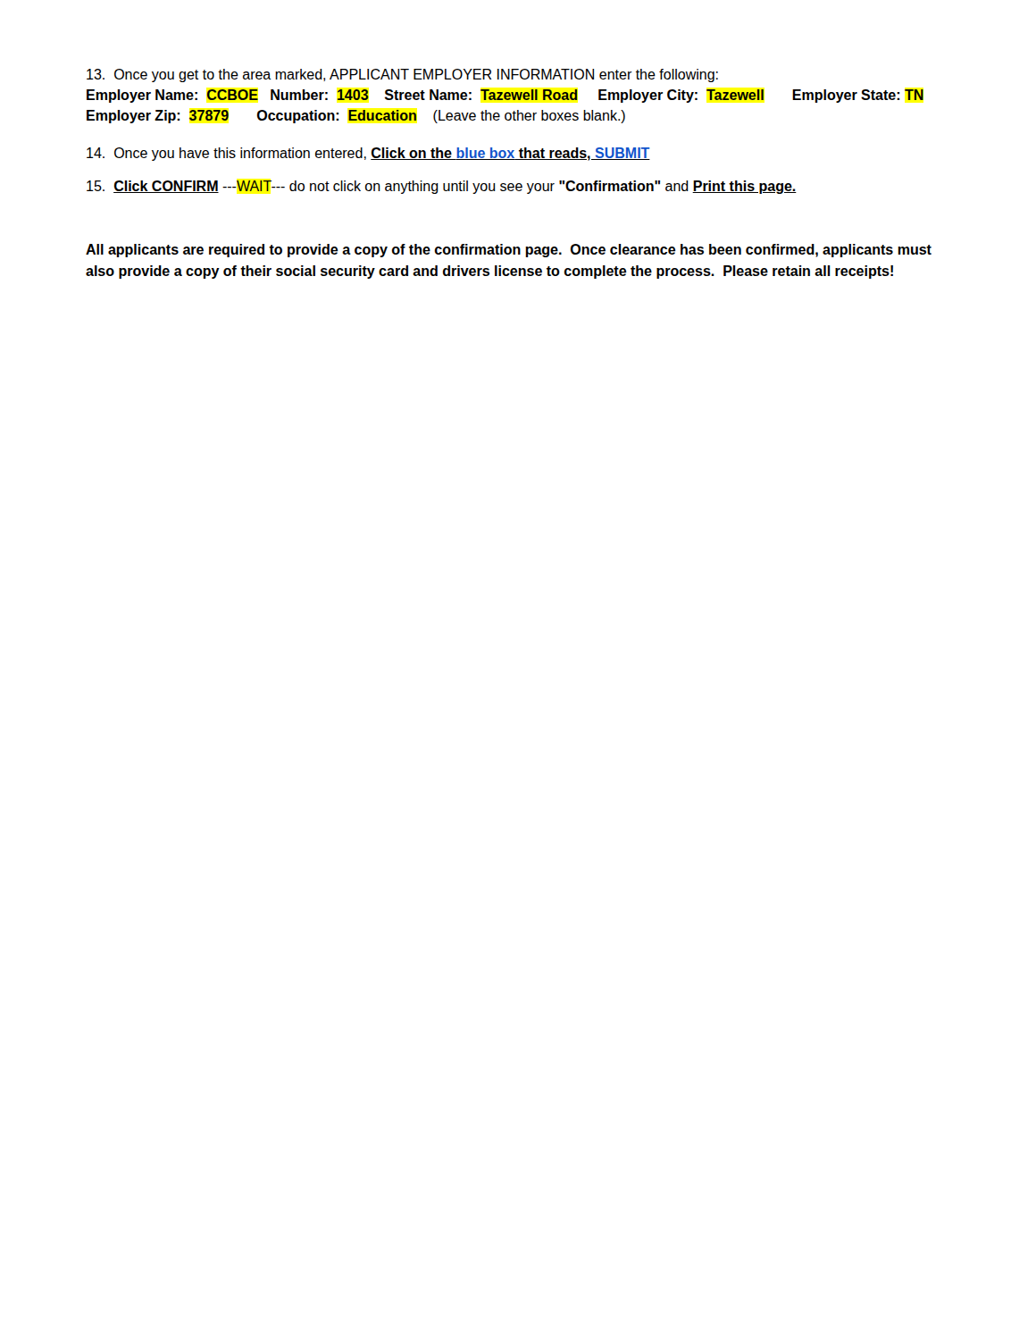13. Once you get to the area marked, APPLICANT EMPLOYER INFORMATION enter the following:
Employer Name: CCBOE Number: 1403 Street Name: Tazewell Road Employer City: Tazewell Employer State: TN
Employer Zip: 37879 Occupation: Education (Leave the other boxes blank.)
14. Once you have this information entered, Click on the blue box that reads, SUBMIT
15. Click CONFIRM ---WAIT--- do not click on anything until you see your "Confirmation" and Print this page.
All applicants are required to provide a copy of the confirmation page. Once clearance has been confirmed, applicants must also provide a copy of their social security card and drivers license to complete the process. Please retain all receipts!